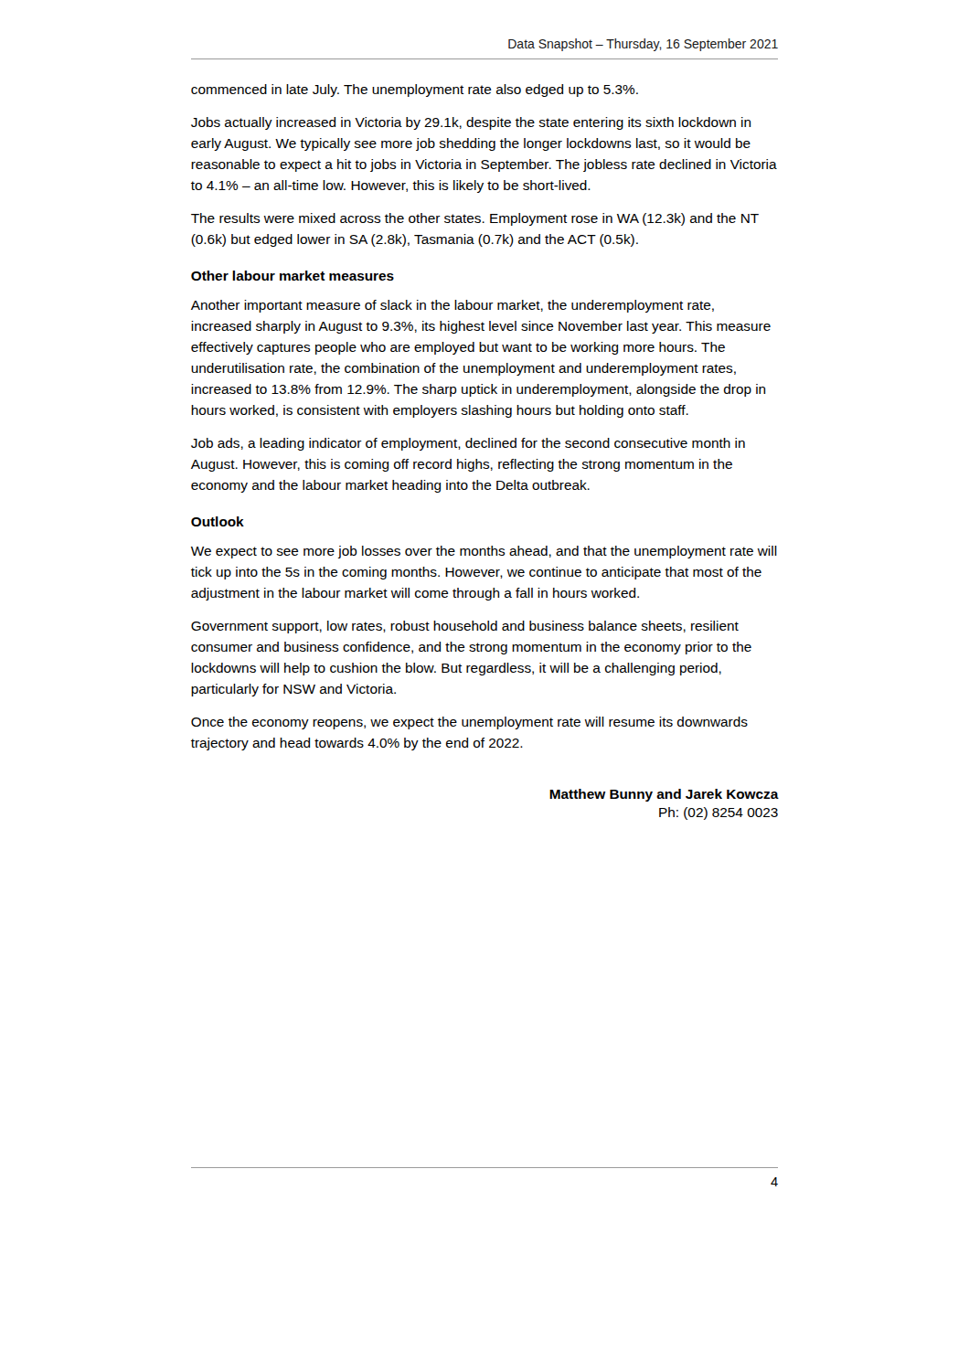Data Snapshot – Thursday, 16 September 2021
commenced in late July. The unemployment rate also edged up to 5.3%.
Jobs actually increased in Victoria by 29.1k, despite the state entering its sixth lockdown in early August. We typically see more job shedding the longer lockdowns last, so it would be reasonable to expect a hit to jobs in Victoria in September. The jobless rate declined in Victoria to 4.1% – an all-time low. However, this is likely to be short-lived.
The results were mixed across the other states. Employment rose in WA (12.3k) and the NT (0.6k) but edged lower in SA (2.8k), Tasmania (0.7k) and the ACT (0.5k).
Other labour market measures
Another important measure of slack in the labour market, the underemployment rate, increased sharply in August to 9.3%, its highest level since November last year. This measure effectively captures people who are employed but want to be working more hours. The underutilisation rate, the combination of the unemployment and underemployment rates, increased to 13.8% from 12.9%. The sharp uptick in underemployment, alongside the drop in hours worked, is consistent with employers slashing hours but holding onto staff.
Job ads, a leading indicator of employment, declined for the second consecutive month in August. However, this is coming off record highs, reflecting the strong momentum in the economy and the labour market heading into the Delta outbreak.
Outlook
We expect to see more job losses over the months ahead, and that the unemployment rate will tick up into the 5s in the coming months. However, we continue to anticipate that most of the adjustment in the labour market will come through a fall in hours worked.
Government support, low rates, robust household and business balance sheets, resilient consumer and business confidence, and the strong momentum in the economy prior to the lockdowns will help to cushion the blow. But regardless, it will be a challenging period, particularly for NSW and Victoria.
Once the economy reopens, we expect the unemployment rate will resume its downwards trajectory and head towards 4.0% by the end of 2022.
Matthew Bunny and Jarek Kowcza
Ph: (02) 8254 0023
4